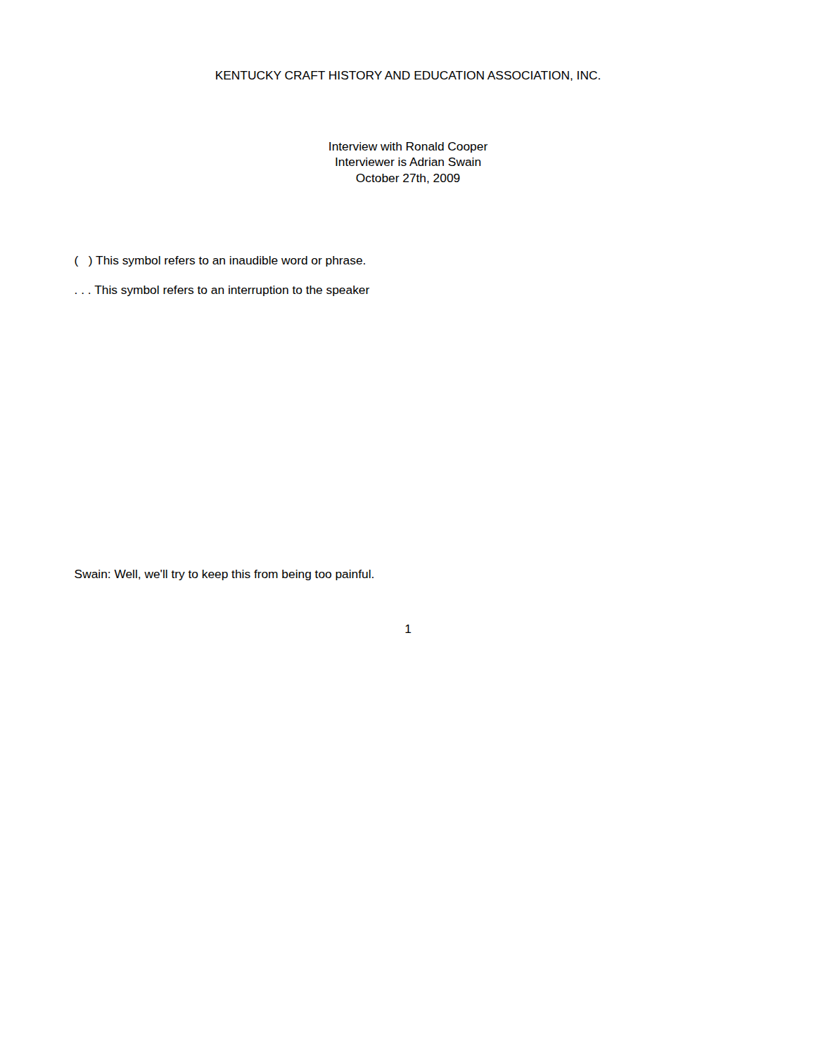KENTUCKY CRAFT HISTORY AND EDUCATION ASSOCIATION, INC.
Interview with Ronald Cooper
Interviewer is Adrian Swain
October 27th, 2009
( ) This symbol refers to an inaudible word or phrase.
. . . This symbol refers to an interruption to the speaker
Swain: Well, we'll try to keep this from being too painful.
1